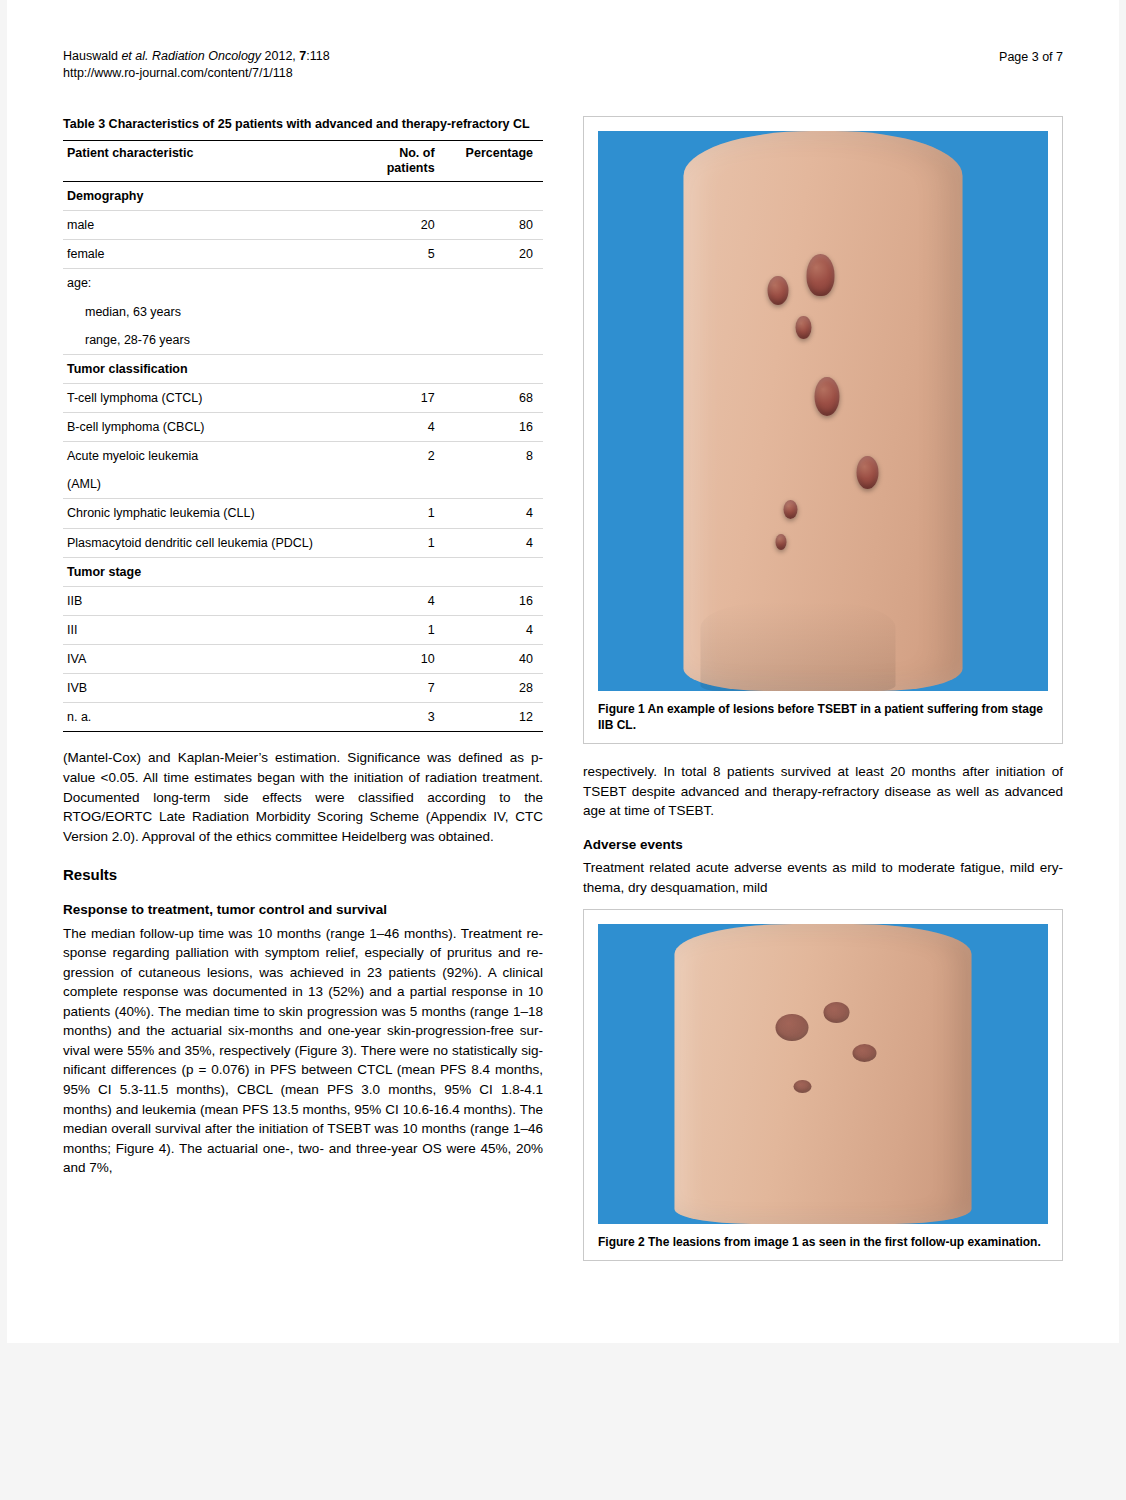Hauswald et al. Radiation Oncology 2012, 7:118 http://www.ro-journal.com/content/7/1/118
Page 3 of 7
Table 3 Characteristics of 25 patients with advanced and therapy-refractory CL
| Patient characteristic | No. of patients | Percentage |
| --- | --- | --- |
| Demography | | |
| male | 20 | 80 |
| female | 5 | 20 |
| age: | | |
| median, 63 years | | |
| range, 28-76 years | | |
| Tumor classification | | |
| T-cell lymphoma (CTCL) | 17 | 68 |
| B-cell lymphoma (CBCL) | 4 | 16 |
| Acute myeloic leukemia | 2 | 8 |
| (AML) | | |
| Chronic lymphatic leukemia (CLL) | 1 | 4 |
| Plasmacytoid dendritic cell leukemia (PDCL) | 1 | 4 |
| Tumor stage | | |
| IIB | 4 | 16 |
| III | 1 | 4 |
| IVA | 10 | 40 |
| IVB | 7 | 28 |
| n. a. | 3 | 12 |
(Mantel-Cox) and Kaplan-Meier’s estimation. Significance was defined as p-value <0.05. All time estimates began with the initiation of radiation treatment. Documented long-term side effects were classified according to the RTOG/EORTC Late Radiation Morbidity Scoring Scheme (Appendix IV, CTC Version 2.0). Approval of the ethics committee Heidelberg was obtained.
Results
Response to treatment, tumor control and survival
The median follow-up time was 10 months (range 1–46 months). Treatment response regarding palliation with symptom relief, especially of pruritus and regression of cutaneous lesions, was achieved in 23 patients (92%). A clinical complete response was documented in 13 (52%) and a partial response in 10 patients (40%). The median time to skin progression was 5 months (range 1–18 months) and the actuarial six-months and one-year skin-progression-free survival were 55% and 35%, respectively (Figure 3). There were no statistically significant differences (p = 0.076) in PFS between CTCL (mean PFS 8.4 months, 95% CI 5.3-11.5 months), CBCL (mean PFS 3.0 months, 95% CI 1.8-4.1 months) and leukemia (mean PFS 13.5 months, 95% CI 10.6-16.4 months). The median overall survival after the initiation of TSEBT was 10 months (range 1–46 months; Figure 4). The actuarial one-, two- and three-year OS were 45%, 20% and 7%,
Figure 1 An example of lesions before TSEBT in a patient suffering from stage IIB CL.
respectively. In total 8 patients survived at least 20 months after initiation of TSEBT despite advanced and therapy-refractory disease as well as advanced age at time of TSEBT.
Adverse events
Treatment related acute adverse events as mild to moderate fatigue, mild erythema, dry desquamation, mild
Figure 2 The leasions from image 1 as seen in the first follow-up examination.